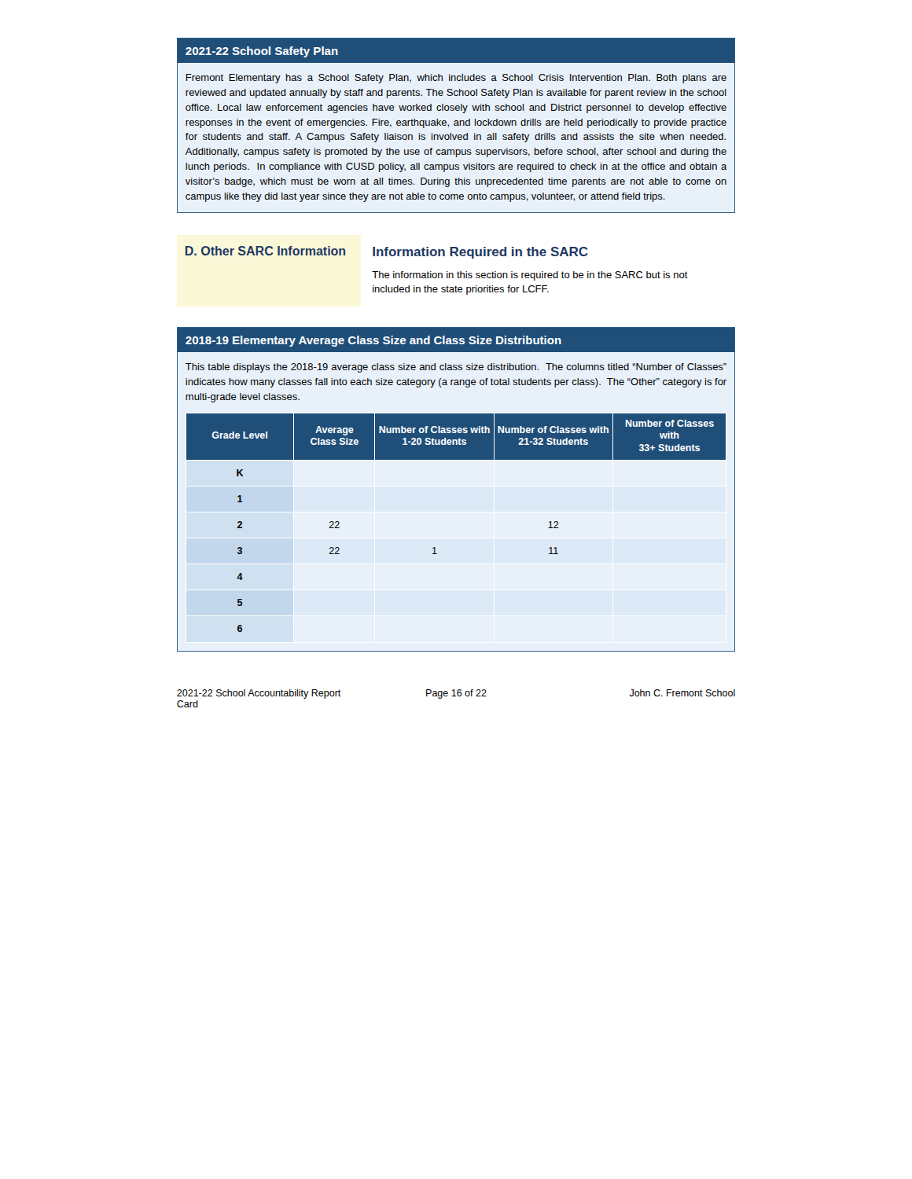2021-22 School Safety Plan
Fremont Elementary has a School Safety Plan, which includes a School Crisis Intervention Plan. Both plans are reviewed and updated annually by staff and parents. The School Safety Plan is available for parent review in the school office. Local law enforcement agencies have worked closely with school and District personnel to develop effective responses in the event of emergencies. Fire, earthquake, and lockdown drills are held periodically to provide practice for students and staff. A Campus Safety liaison is involved in all safety drills and assists the site when needed. Additionally, campus safety is promoted by the use of campus supervisors, before school, after school and during the lunch periods. In compliance with CUSD policy, all campus visitors are required to check in at the office and obtain a visitor’s badge, which must be worn at all times. During this unprecedented time parents are not able to come on campus like they did last year since they are not able to come onto campus, volunteer, or attend field trips.
D. Other SARC Information
Information Required in the SARC
The information in this section is required to be in the SARC but is not included in the state priorities for LCFF.
2018-19 Elementary Average Class Size and Class Size Distribution
This table displays the 2018-19 average class size and class size distribution. The columns titled “Number of Classes” indicates how many classes fall into each size category (a range of total students per class). The “Other” category is for multi-grade level classes.
| Grade Level | Average Class Size | Number of Classes with 1-20 Students | Number of Classes with 21-32 Students | Number of Classes with 33+ Students |
| --- | --- | --- | --- | --- |
| K | | | | |
| 1 | | | | |
| 2 | 22 | | 12 | |
| 3 | 22 | 1 | 11 | |
| 4 | | | | |
| 5 | | | | |
| 6 | | | | |
2021-22 School Accountability Report Card
Page 16 of 22
John C. Fremont School